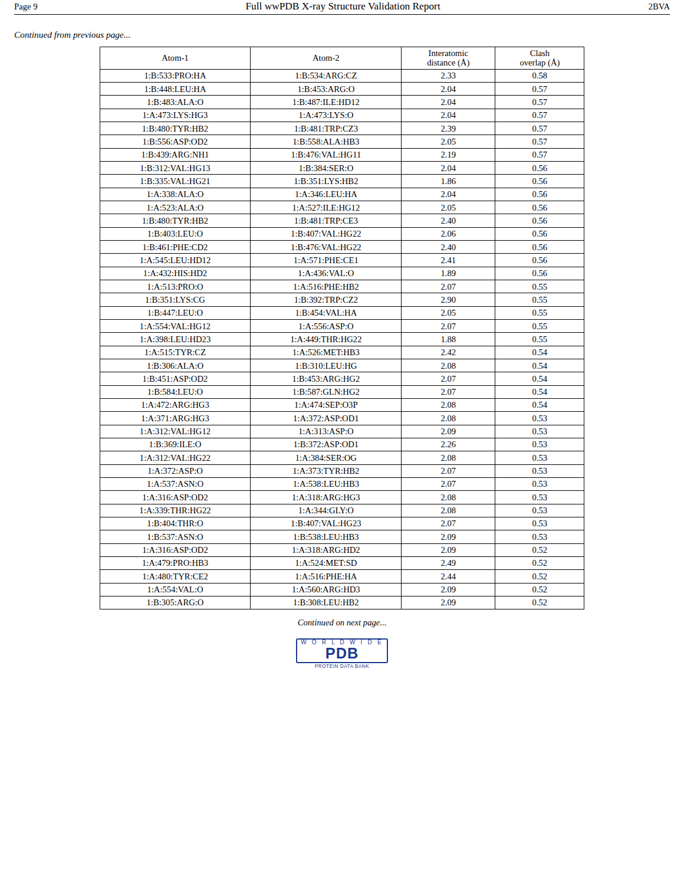Page 9
Full wwPDB X-ray Structure Validation Report
2BVA
Continued from previous page...
| Atom-1 | Atom-2 | Interatomic distance (Å) | Clash overlap (Å) |
| --- | --- | --- | --- |
| 1:B:533:PRO:HA | 1:B:534:ARG:CZ | 2.33 | 0.58 |
| 1:B:448:LEU:HA | 1:B:453:ARG:O | 2.04 | 0.57 |
| 1:B:483:ALA:O | 1:B:487:ILE:HD12 | 2.04 | 0.57 |
| 1:A:473:LYS:HG3 | 1:A:473:LYS:O | 2.04 | 0.57 |
| 1:B:480:TYR:HB2 | 1:B:481:TRP:CZ3 | 2.39 | 0.57 |
| 1:B:556:ASP:OD2 | 1:B:558:ALA:HB3 | 2.05 | 0.57 |
| 1:B:439:ARG:NH1 | 1:B:476:VAL:HG11 | 2.19 | 0.57 |
| 1:B:312:VAL:HG13 | 1:B:384:SER:O | 2.04 | 0.56 |
| 1:B:335:VAL:HG21 | 1:B:351:LYS:HB2 | 1.86 | 0.56 |
| 1:A:338:ALA:O | 1:A:346:LEU:HA | 2.04 | 0.56 |
| 1:A:523:ALA:O | 1:A:527:ILE:HG12 | 2.05 | 0.56 |
| 1:B:480:TYR:HB2 | 1:B:481:TRP:CE3 | 2.40 | 0.56 |
| 1:B:403:LEU:O | 1:B:407:VAL:HG22 | 2.06 | 0.56 |
| 1:B:461:PHE:CD2 | 1:B:476:VAL:HG22 | 2.40 | 0.56 |
| 1:A:545:LEU:HD12 | 1:A:571:PHE:CE1 | 2.41 | 0.56 |
| 1:A:432:HIS:HD2 | 1:A:436:VAL:O | 1.89 | 0.56 |
| 1:A:513:PRO:O | 1:A:516:PHE:HB2 | 2.07 | 0.55 |
| 1:B:351:LYS:CG | 1:B:392:TRP:CZ2 | 2.90 | 0.55 |
| 1:B:447:LEU:O | 1:B:454:VAL:HA | 2.05 | 0.55 |
| 1:A:554:VAL:HG12 | 1:A:556:ASP:O | 2.07 | 0.55 |
| 1:A:398:LEU:HD23 | 1:A:449:THR:HG22 | 1.88 | 0.55 |
| 1:A:515:TYR:CZ | 1:A:526:MET:HB3 | 2.42 | 0.54 |
| 1:B:306:ALA:O | 1:B:310:LEU:HG | 2.08 | 0.54 |
| 1:B:451:ASP:OD2 | 1:B:453:ARG:HG2 | 2.07 | 0.54 |
| 1:B:584:LEU:O | 1:B:587:GLN:HG2 | 2.07 | 0.54 |
| 1:A:472:ARG:HG3 | 1:A:474:SEP:O3P | 2.08 | 0.54 |
| 1:A:371:ARG:HG3 | 1:A:372:ASP:OD1 | 2.08 | 0.53 |
| 1:A:312:VAL:HG12 | 1:A:313:ASP:O | 2.09 | 0.53 |
| 1:B:369:ILE:O | 1:B:372:ASP:OD1 | 2.26 | 0.53 |
| 1:A:312:VAL:HG22 | 1:A:384:SER:OG | 2.08 | 0.53 |
| 1:A:372:ASP:O | 1:A:373:TYR:HB2 | 2.07 | 0.53 |
| 1:A:537:ASN:O | 1:A:538:LEU:HB3 | 2.07 | 0.53 |
| 1:A:316:ASP:OD2 | 1:A:318:ARG:HG3 | 2.08 | 0.53 |
| 1:A:339:THR:HG22 | 1:A:344:GLY:O | 2.08 | 0.53 |
| 1:B:404:THR:O | 1:B:407:VAL:HG23 | 2.07 | 0.53 |
| 1:B:537:ASN:O | 1:B:538:LEU:HB3 | 2.09 | 0.53 |
| 1:A:316:ASP:OD2 | 1:A:318:ARG:HD2 | 2.09 | 0.52 |
| 1:A:479:PRO:HB3 | 1:A:524:MET:SD | 2.49 | 0.52 |
| 1:A:480:TYR:CE2 | 1:A:516:PHE:HA | 2.44 | 0.52 |
| 1:A:554:VAL:O | 1:A:560:ARG:HD3 | 2.09 | 0.52 |
| 1:B:305:ARG:O | 1:B:308:LEU:HB2 | 2.09 | 0.52 |
Continued on next page...
W O R L D W I D E
PDB
PROTEIN DATA BANK